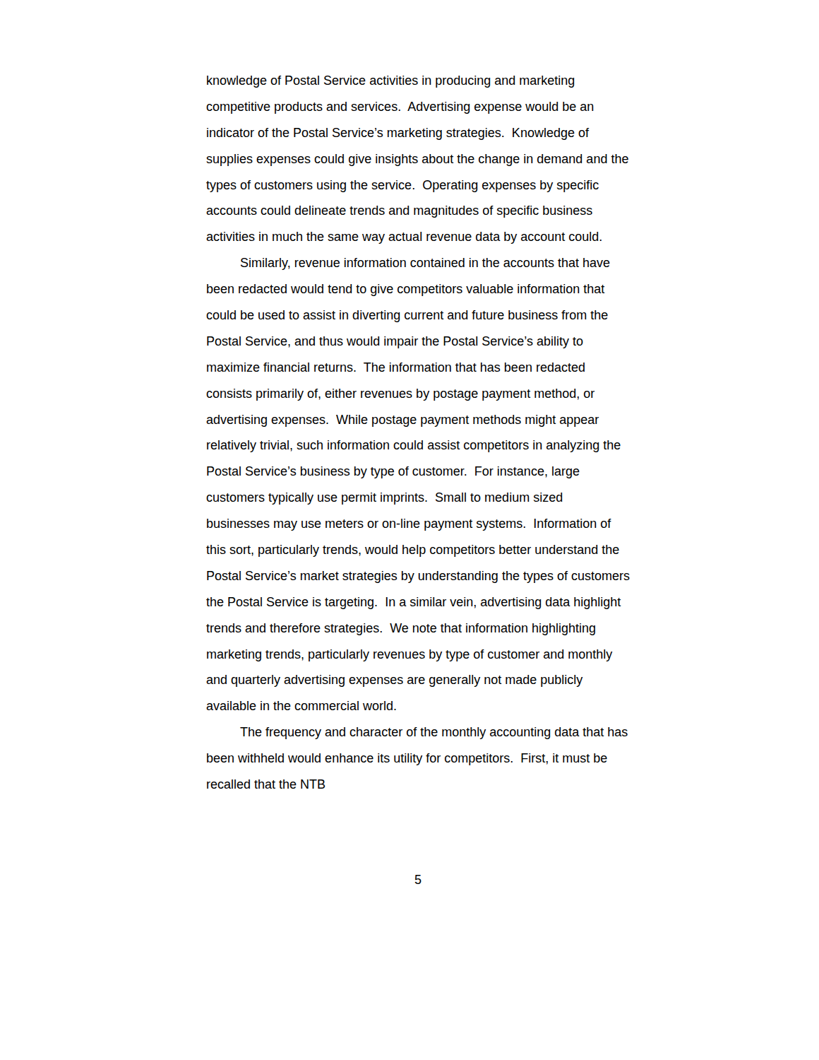knowledge of Postal Service activities in producing and marketing competitive products and services. Advertising expense would be an indicator of the Postal Service’s marketing strategies. Knowledge of supplies expenses could give insights about the change in demand and the types of customers using the service. Operating expenses by specific accounts could delineate trends and magnitudes of specific business activities in much the same way actual revenue data by account could.
Similarly, revenue information contained in the accounts that have been redacted would tend to give competitors valuable information that could be used to assist in diverting current and future business from the Postal Service, and thus would impair the Postal Service’s ability to maximize financial returns. The information that has been redacted consists primarily of, either revenues by postage payment method, or advertising expenses. While postage payment methods might appear relatively trivial, such information could assist competitors in analyzing the Postal Service’s business by type of customer. For instance, large customers typically use permit imprints. Small to medium sized businesses may use meters or on-line payment systems. Information of this sort, particularly trends, would help competitors better understand the Postal Service’s market strategies by understanding the types of customers the Postal Service is targeting. In a similar vein, advertising data highlight trends and therefore strategies. We note that information highlighting marketing trends, particularly revenues by type of customer and monthly and quarterly advertising expenses are generally not made publicly available in the commercial world.
The frequency and character of the monthly accounting data that has been withheld would enhance its utility for competitors. First, it must be recalled that the NTB
5